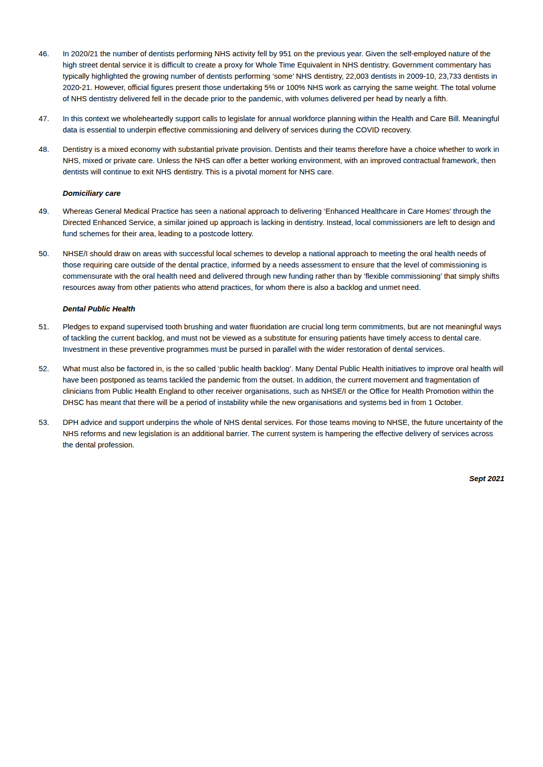46.
In 2020/21 the number of dentists performing NHS activity fell by 951 on the previous year. Given the self-employed nature of the high street dental service it is difficult to create a proxy for Whole Time Equivalent in NHS dentistry. Government commentary has typically highlighted the growing number of dentists performing ‘some’ NHS dentistry, 22,003 dentists in 2009-10, 23,733 dentists in 2020-21. However, official figures present those undertaking 5% or 100% NHS work as carrying the same weight. The total volume of NHS dentistry delivered fell in the decade prior to the pandemic, with volumes delivered per head by nearly a fifth.
47.
In this context we wholeheartedly support calls to legislate for annual workforce planning within the Health and Care Bill. Meaningful data is essential to underpin effective commissioning and delivery of services during the COVID recovery.
48.
Dentistry is a mixed economy with substantial private provision. Dentists and their teams therefore have a choice whether to work in NHS, mixed or private care. Unless the NHS can offer a better working environment, with an improved contractual framework, then dentists will continue to exit NHS dentistry. This is a pivotal moment for NHS care.
Domiciliary care
49.
Whereas General Medical Practice has seen a national approach to delivering ‘Enhanced Healthcare in Care Homes’ through the Directed Enhanced Service, a similar joined up approach is lacking in dentistry. Instead, local commissioners are left to design and fund schemes for their area, leading to a postcode lottery.
50.
NHSE/I should draw on areas with successful local schemes to develop a national approach to meeting the oral health needs of those requiring care outside of the dental practice, informed by a needs assessment to ensure that the level of commissioning is commensurate with the oral health need and delivered through new funding rather than by ‘flexible commissioning’ that simply shifts resources away from other patients who attend practices, for whom there is also a backlog and unmet need.
Dental Public Health
51.
Pledges to expand supervised tooth brushing and water fluoridation are crucial long term commitments, but are not meaningful ways of tackling the current backlog, and must not be viewed as a substitute for ensuring patients have timely access to dental care. Investment in these preventive programmes must be pursed in parallel with the wider restoration of dental services.
52.
What must also be factored in, is the so called ‘public health backlog’. Many Dental Public Health initiatives to improve oral health will have been postponed as teams tackled the pandemic from the outset. In addition, the current movement and fragmentation of clinicians from Public Health England to other receiver organisations, such as NHSE/I or the Office for Health Promotion within the DHSC has meant that there will be a period of instability while the new organisations and systems bed in from 1 October.
53.
DPH advice and support underpins the whole of NHS dental services. For those teams moving to NHSE, the future uncertainty of the NHS reforms and new legislation is an additional barrier. The current system is hampering the effective delivery of services across the dental profession.
Sept 2021